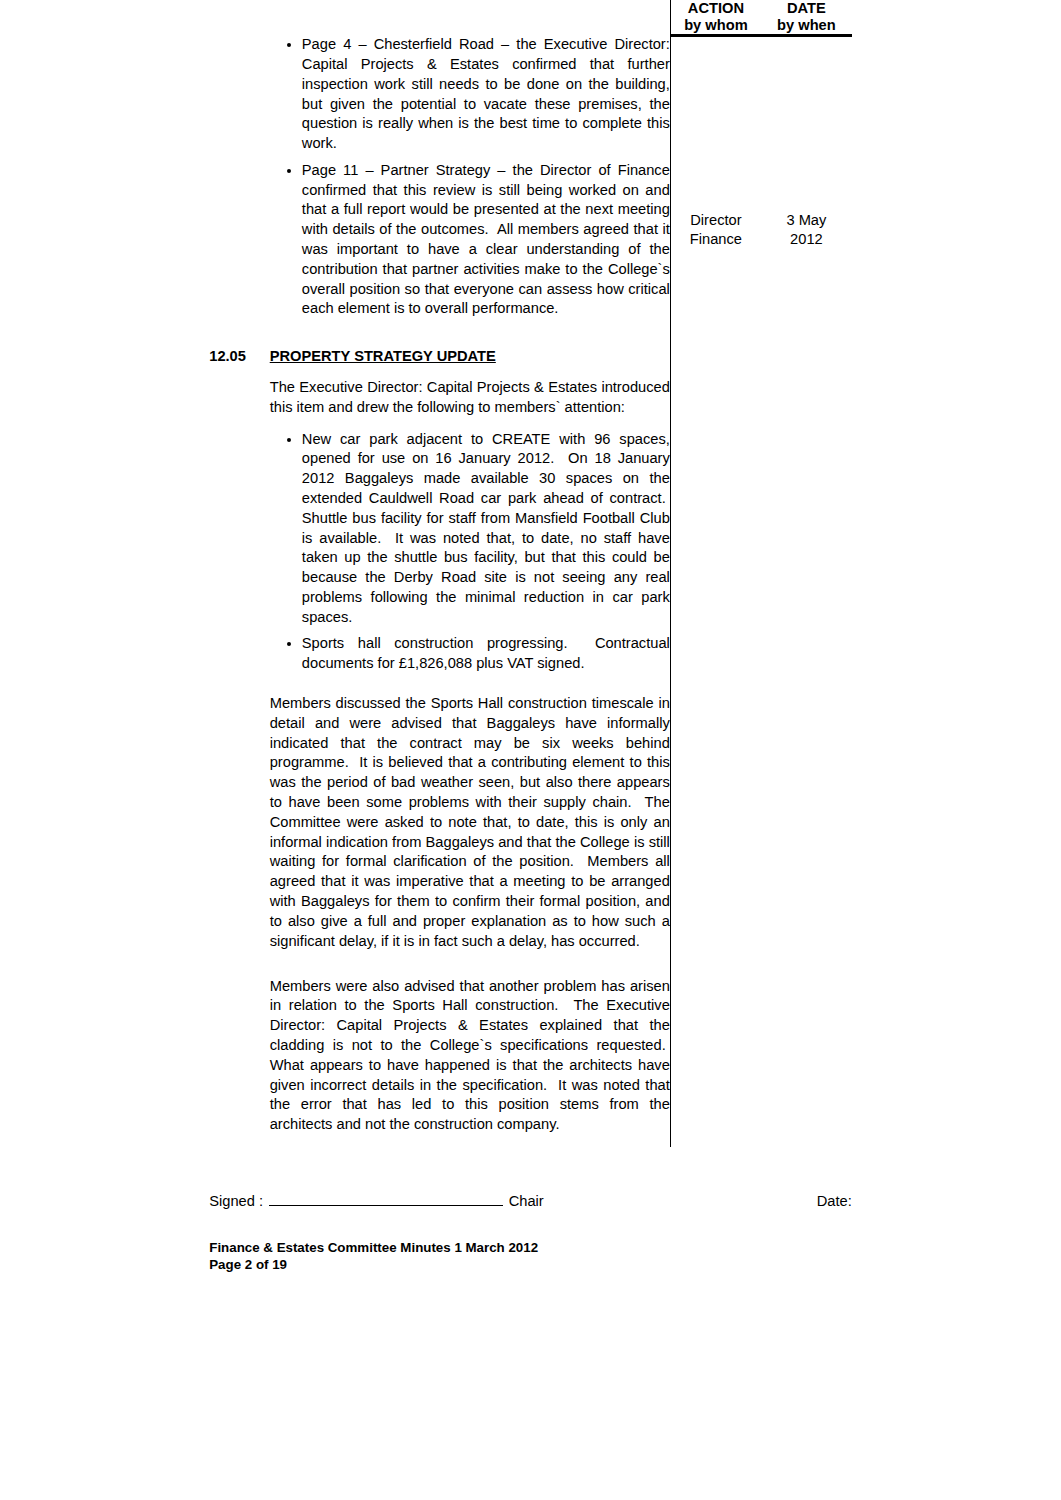| | | ACTION by whom | DATE by when |
| | Page 4 – Chesterfield Road – the Executive Director: Capital Projects & Estates confirmed that further inspection work still needs to be done on the building, but given the potential to vacate these premises, the question is really when is the best time to complete this work. Page 11 – Partner Strategy – the Director of Finance confirmed that this review is still being worked on and that a full report would be presented at the next meeting with details of the outcomes. All members agreed that it was important to have a clear understanding of the contribution that partner activities make to the College`s overall position so that everyone can assess how critical each element is to overall performance. | Director Finance | 3 May 2012 |
| 12.05 | PROPERTY STRATEGY UPDATE The Executive Director: Capital Projects & Estates introduced this item and drew the following to members` attention: New car park adjacent to CREATE with 96 spaces, opened for use on 16 January 2012. On 18 January 2012 Baggaleys made available 30 spaces on the extended Cauldwell Road car park ahead of contract. Shuttle bus facility for staff from Mansfield Football Club is available. It was noted that, to date, no staff have taken up the shuttle bus facility, but that this could be because the Derby Road site is not seeing any real problems following the minimal reduction in car park spaces. Sports hall construction progressing. Contractual documents for £1,826,088 plus VAT signed. Members discussed the Sports Hall construction timescale in detail and were advised that Baggaleys have informally indicated that the contract may be six weeks behind programme. It is believed that a contributing element to this was the period of bad weather seen, but also there appears to have been some problems with their supply chain. The Committee were asked to note that, to date, this is only an informal indication from Baggaleys and that the College is still waiting for formal clarification of the position. Members all agreed that it was imperative that a meeting to be arranged with Baggaleys for them to confirm their formal position, and to also give a full and proper explanation as to how such a significant delay, if it is in fact such a delay, has occurred. Members were also advised that another problem has arisen in relation to the Sports Hall construction. The Executive Director: Capital Projects & Estates explained that the cladding is not to the College`s specifications requested. What appears to have happened is that the architects have given incorrect details in the specification. It was noted that the error that has led to this position stems from the architects and not the construction company. | | |
Signed : Chair
Date:
Finance & Estates Committee Minutes 1 March 2012
Page 2 of 19